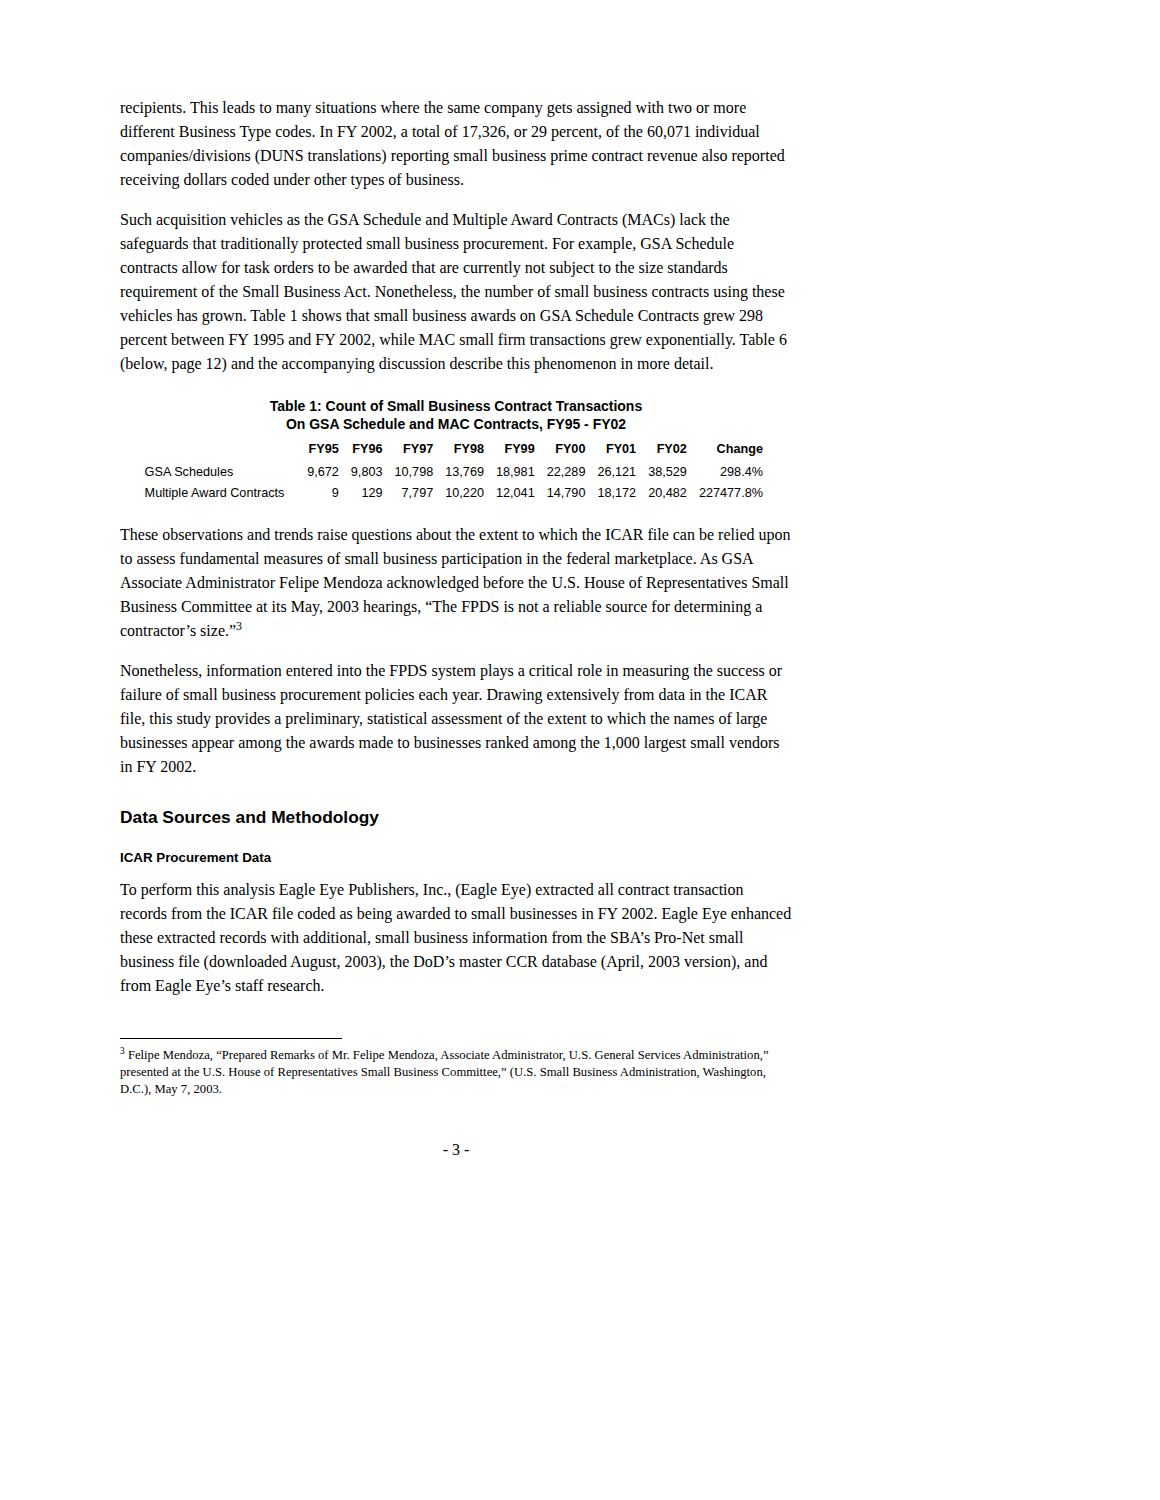recipients. This leads to many situations where the same company gets assigned with two or more different Business Type codes. In FY 2002, a total of 17,326, or 29 percent, of the 60,071 individual companies/divisions (DUNS translations) reporting small business prime contract revenue also reported receiving dollars coded under other types of business.
Such acquisition vehicles as the GSA Schedule and Multiple Award Contracts (MACs) lack the safeguards that traditionally protected small business procurement. For example, GSA Schedule contracts allow for task orders to be awarded that are currently not subject to the size standards requirement of the Small Business Act. Nonetheless, the number of small business contracts using these vehicles has grown. Table 1 shows that small business awards on GSA Schedule Contracts grew 298 percent between FY 1995 and FY 2002, while MAC small firm transactions grew exponentially. Table 6 (below, page 12) and the accompanying discussion describe this phenomenon in more detail.
Table 1: Count of Small Business Contract Transactions
On GSA Schedule and MAC Contracts, FY95 - FY02
| | FY95 | FY96 | FY97 | FY98 | FY99 | FY00 | FY01 | FY02 | Change |
| --- | --- | --- | --- | --- | --- | --- | --- | --- | --- |
| GSA Schedules | 9,672 | 9,803 | 10,798 | 13,769 | 18,981 | 22,289 | 26,121 | 38,529 | 298.4% |
| Multiple Award Contracts | 9 | 129 | 7,797 | 10,220 | 12,041 | 14,790 | 18,172 | 20,482 | 227477.8% |
These observations and trends raise questions about the extent to which the ICAR file can be relied upon to assess fundamental measures of small business participation in the federal marketplace. As GSA Associate Administrator Felipe Mendoza acknowledged before the U.S. House of Representatives Small Business Committee at its May, 2003 hearings, “The FPDS is not a reliable source for determining a contractor’s size.”3
Nonetheless, information entered into the FPDS system plays a critical role in measuring the success or failure of small business procurement policies each year. Drawing extensively from data in the ICAR file, this study provides a preliminary, statistical assessment of the extent to which the names of large businesses appear among the awards made to businesses ranked among the 1,000 largest small vendors in FY 2002.
Data Sources and Methodology
ICAR Procurement Data
To perform this analysis Eagle Eye Publishers, Inc., (Eagle Eye) extracted all contract transaction records from the ICAR file coded as being awarded to small businesses in FY 2002. Eagle Eye enhanced these extracted records with additional, small business information from the SBA’s Pro-Net small business file (downloaded August, 2003), the DoD’s master CCR database (April, 2003 version), and from Eagle Eye’s staff research.
3 Felipe Mendoza, “Prepared Remarks of Mr. Felipe Mendoza, Associate Administrator, U.S. General Services Administration,” presented at the U.S. House of Representatives Small Business Committee,” (U.S. Small Business Administration, Washington, D.C.), May 7, 2003.
- 3 -